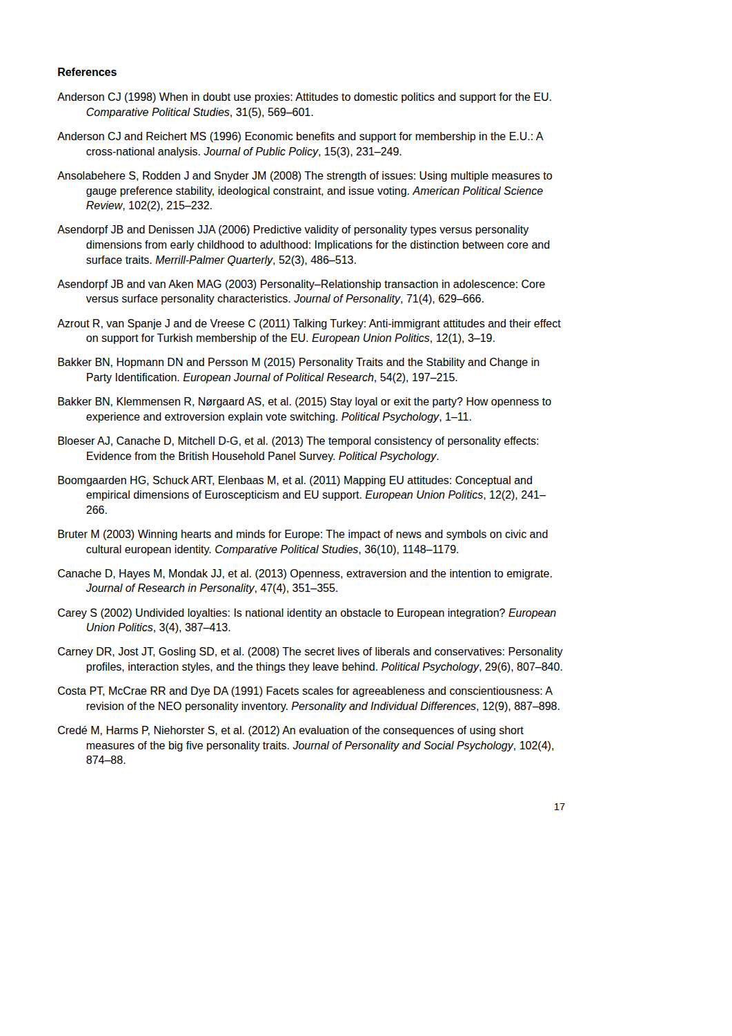References
Anderson CJ (1998) When in doubt use proxies: Attitudes to domestic politics and support for the EU. Comparative Political Studies, 31(5), 569–601.
Anderson CJ and Reichert MS (1996) Economic benefits and support for membership in the E.U.: A cross-national analysis. Journal of Public Policy, 15(3), 231–249.
Ansolabehere S, Rodden J and Snyder JM (2008) The strength of issues: Using multiple measures to gauge preference stability, ideological constraint, and issue voting. American Political Science Review, 102(2), 215–232.
Asendorpf JB and Denissen JJA (2006) Predictive validity of personality types versus personality dimensions from early childhood to adulthood: Implications for the distinction between core and surface traits. Merrill-Palmer Quarterly, 52(3), 486–513.
Asendorpf JB and van Aken MAG (2003) Personality–Relationship transaction in adolescence: Core versus surface personality characteristics. Journal of Personality, 71(4), 629–666.
Azrout R, van Spanje J and de Vreese C (2011) Talking Turkey: Anti-immigrant attitudes and their effect on support for Turkish membership of the EU. European Union Politics, 12(1), 3–19.
Bakker BN, Hopmann DN and Persson M (2015) Personality Traits and the Stability and Change in Party Identification. European Journal of Political Research, 54(2), 197–215.
Bakker BN, Klemmensen R, Nørgaard AS, et al. (2015) Stay loyal or exit the party? How openness to experience and extroversion explain vote switching. Political Psychology, 1–11.
Bloeser AJ, Canache D, Mitchell D-G, et al. (2013) The temporal consistency of personality effects: Evidence from the British Household Panel Survey. Political Psychology.
Boomgaarden HG, Schuck ART, Elenbaas M, et al. (2011) Mapping EU attitudes: Conceptual and empirical dimensions of Euroscepticism and EU support. European Union Politics, 12(2), 241–266.
Bruter M (2003) Winning hearts and minds for Europe: The impact of news and symbols on civic and cultural european identity. Comparative Political Studies, 36(10), 1148–1179.
Canache D, Hayes M, Mondak JJ, et al. (2013) Openness, extraversion and the intention to emigrate. Journal of Research in Personality, 47(4), 351–355.
Carey S (2002) Undivided loyalties: Is national identity an obstacle to European integration? European Union Politics, 3(4), 387–413.
Carney DR, Jost JT, Gosling SD, et al. (2008) The secret lives of liberals and conservatives: Personality profiles, interaction styles, and the things they leave behind. Political Psychology, 29(6), 807–840.
Costa PT, McCrae RR and Dye DA (1991) Facets scales for agreeableness and conscientiousness: A revision of the NEO personality inventory. Personality and Individual Differences, 12(9), 887–898.
Credé M, Harms P, Niehorster S, et al. (2012) An evaluation of the consequences of using short measures of the big five personality traits. Journal of Personality and Social Psychology, 102(4), 874–88.
17